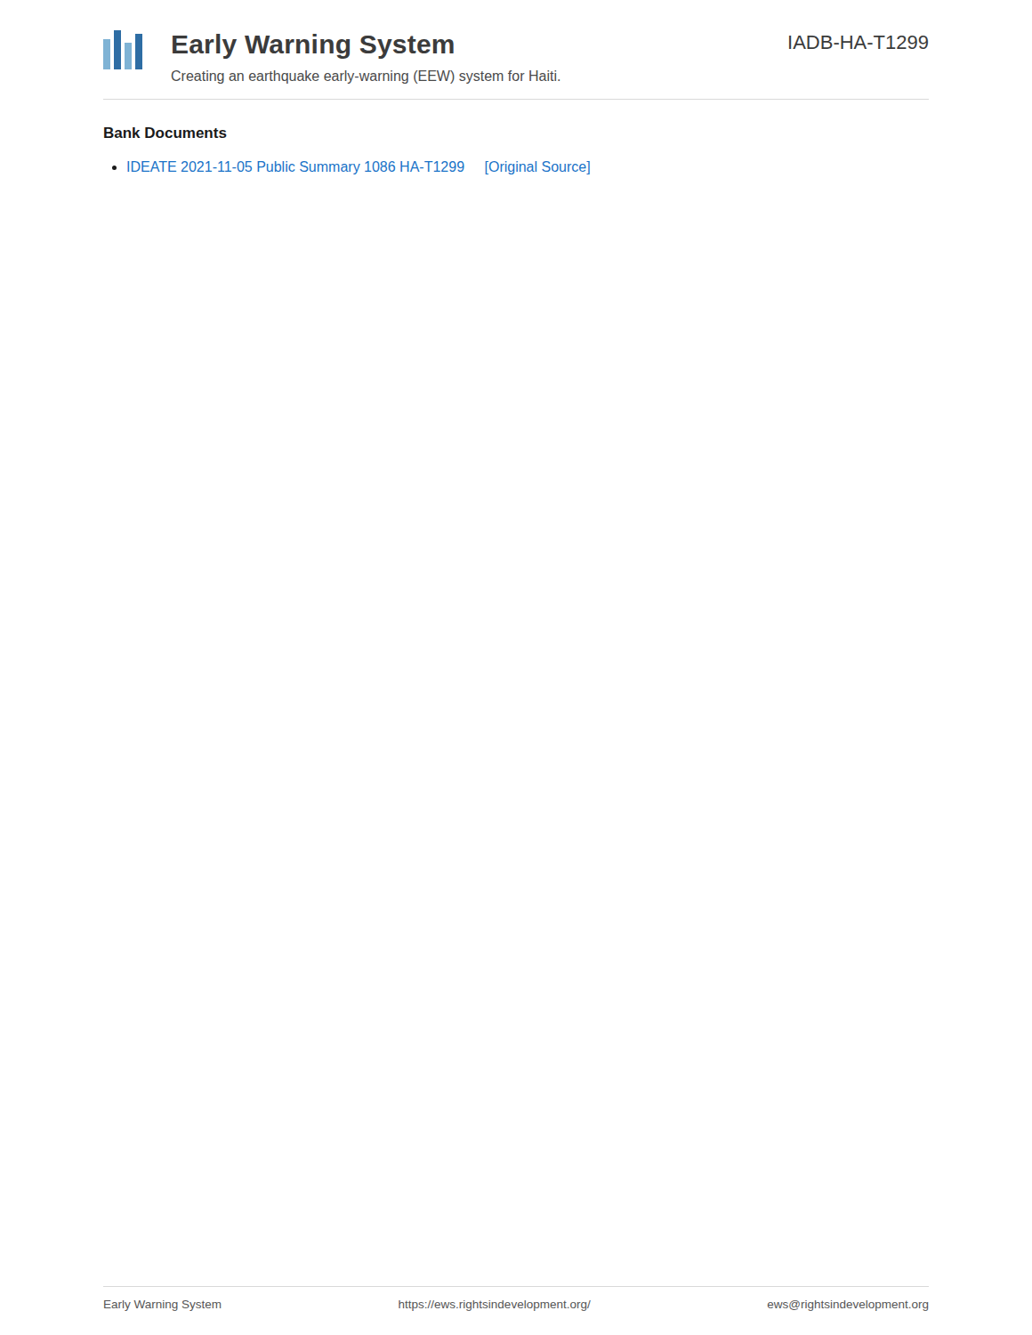Early Warning System
Creating an earthquake early-warning (EEW) system for Haiti.
IADB-HA-T1299
Bank Documents
IDEATE 2021-11-05 Public Summary 1086 HA-T1299 [Original Source]
Early Warning System
https://ews.rightsindevelopment.org/
ews@rightsindevelopment.org